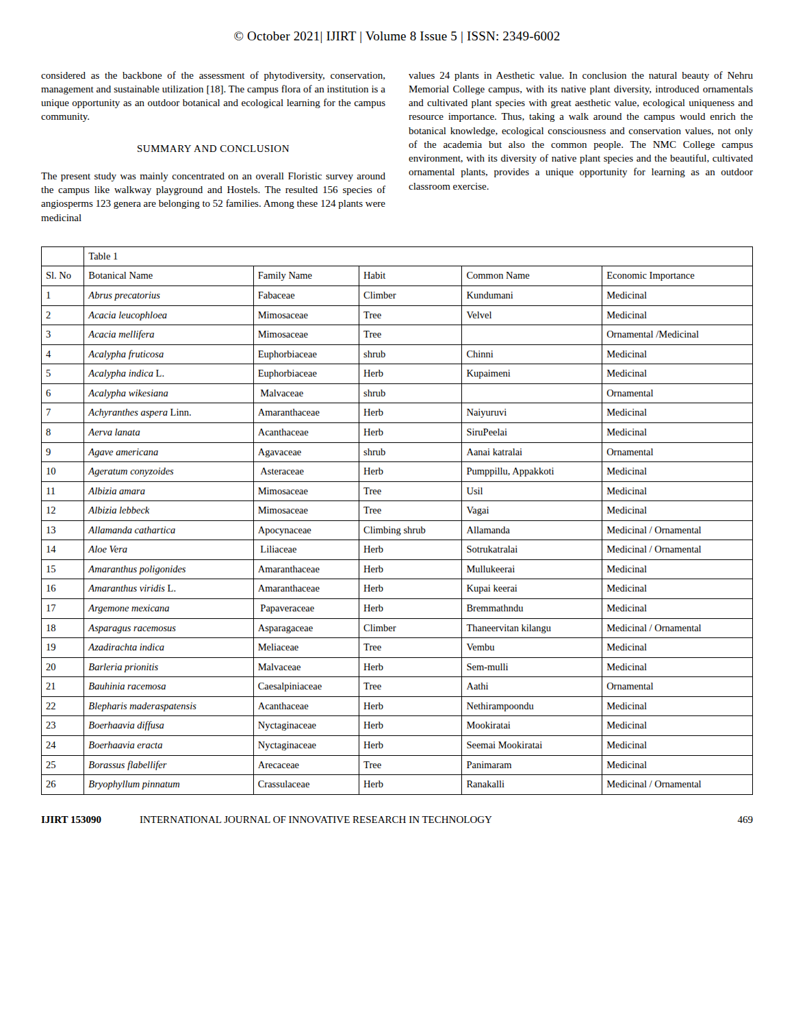© October 2021| IJIRT | Volume 8 Issue 5 | ISSN: 2349-6002
considered as the backbone of the assessment of phytodiversity, conservation, management and sustainable utilization [18]. The campus flora of an institution is a unique opportunity as an outdoor botanical and ecological learning for the campus community.
SUMMARY AND CONCLUSION
The present study was mainly concentrated on an overall Floristic survey around the campus like walkway playground and Hostels. The resulted 156 species of angiosperms 123 genera are belonging to 52 families. Among these 124 plants were medicinal
values 24 plants in Aesthetic value. In conclusion the natural beauty of Nehru Memorial College campus, with its native plant diversity, introduced ornamentals and cultivated plant species with great aesthetic value, ecological uniqueness and resource importance. Thus, taking a walk around the campus would enrich the botanical knowledge, ecological consciousness and conservation values, not only of the academia but also the common people. The NMC College campus environment, with its diversity of native plant species and the beautiful, cultivated ornamental plants, provides a unique opportunity for learning as an outdoor classroom exercise.
| | Table 1 |
| Sl. No | Botanical Name | Family Name | Habit | Common Name | Economic Importance |
| 1 | Abrus precatorius | Fabaceae | Climber | Kundumani | Medicinal |
| 2 | Acacia leucophloea | Mimosaceae | Tree | Velvel | Medicinal |
| 3 | Acacia mellifera | Mimosaceae | Tree | | Ornamental /Medicinal |
| 4 | Acalypha fruticosa | Euphorbiaceae | shrub | Chinni | Medicinal |
| 5 | Acalypha indica L. | Euphorbiaceae | Herb | Kupaimeni | Medicinal |
| 6 | Acalypha wikesiana | Malvaceae | shrub | | Ornamental |
| 7 | Achyranthes aspera Linn. | Amaranthaceae | Herb | Naiyuruvi | Medicinal |
| 8 | Aerva lanata | Acanthaceae | Herb | SiruPeelai | Medicinal |
| 9 | Agave americana | Agavaceae | shrub | Aanai katralai | Ornamental |
| 10 | Ageratum conyzoides | Asteraceae | Herb | Pumppillu, Appakkoti | Medicinal |
| 11 | Albizia amara | Mimosaceae | Tree | Usil | Medicinal |
| 12 | Albizia lebbeck | Mimosaceae | Tree | Vagai | Medicinal |
| 13 | Allamanda cathartica | Apocynaceae | Climbing shrub | Allamanda | Medicinal / Ornamental |
| 14 | Aloe Vera | Liliaceae | Herb | Sotrukatralai | Medicinal / Ornamental |
| 15 | Amaranthus poligonides | Amaranthaceae | Herb | Mullukeerai | Medicinal |
| 16 | Amaranthus viridis L. | Amaranthaceae | Herb | Kupai keerai | Medicinal |
| 17 | Argemone mexicana | Papaveraceae | Herb | Bremmathndu | Medicinal |
| 18 | Asparagus racemosus | Asparagaceae | Climber | Thaneervitan kilangu | Medicinal / Ornamental |
| 19 | Azadirachta indica | Meliaceae | Tree | Vembu | Medicinal |
| 20 | Barleria prionitis | Malvaceae | Herb | Sem-mulli | Medicinal |
| 21 | Bauhinia racemosa | Caesalpiniaceae | Tree | Aathi | Ornamental |
| 22 | Blepharis maderaspatensis | Acanthaceae | Herb | Nethirampoondu | Medicinal |
| 23 | Boerhaavia diffusa | Nyctaginaceae | Herb | Mookiratai | Medicinal |
| 24 | Boerhaavia eracta | Nyctaginaceae | Herb | Seemai Mookiratai | Medicinal |
| 25 | Borassus flabellifer | Arecaceae | Tree | Panimaram | Medicinal |
| 26 | Bryophyllum pinnatum | Crassulaceae | Herb | Ranakalli | Medicinal / Ornamental |
IJIRT 153090 INTERNATIONAL JOURNAL OF INNOVATIVE RESEARCH IN TECHNOLOGY 469